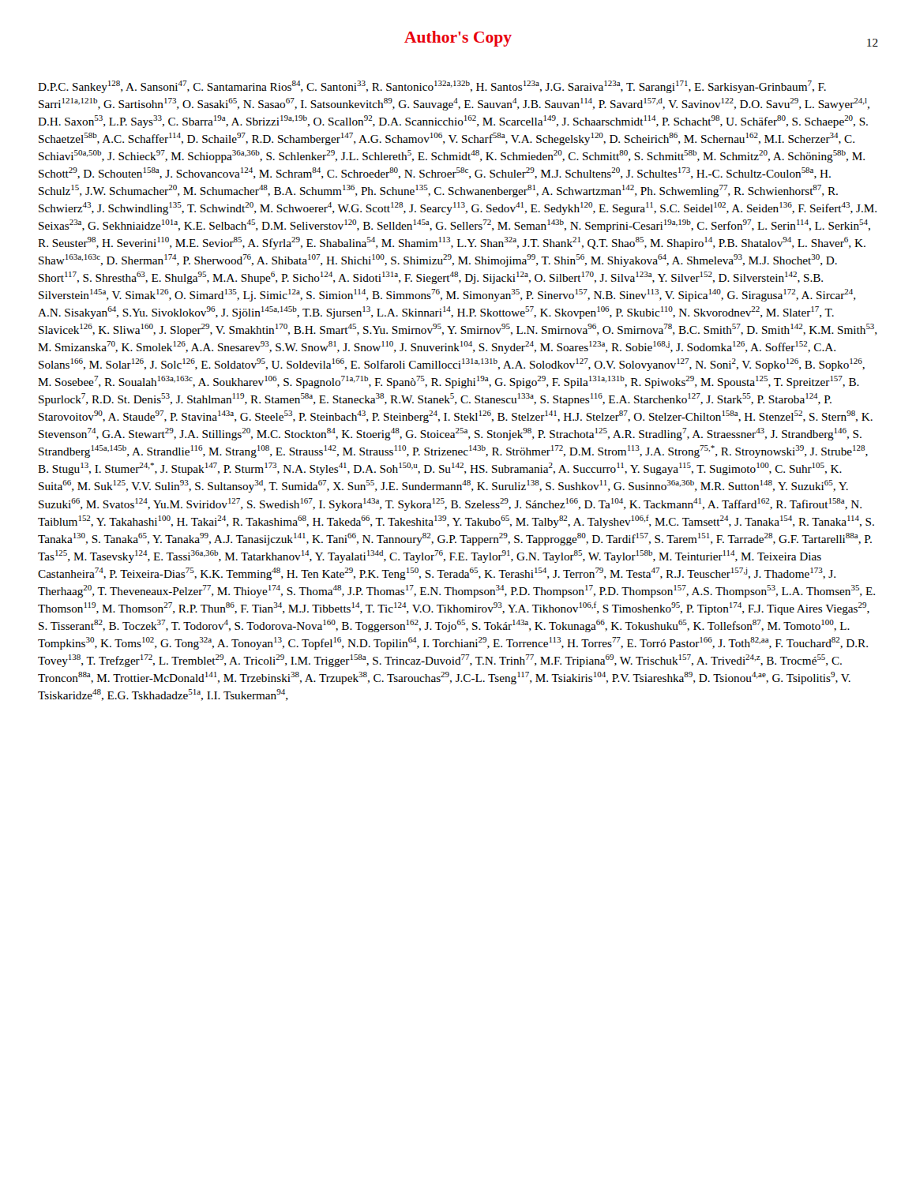Author's Copy
12
D.P.C. Sankey128, A. Sansoni47, C. Santamarina Rios84, C. Santoni33, R. Santonico132a,132b, H. Santos123a, J.G. Saraiva123a, T. Sarangi171, E. Sarkisyan-Grinbaum7, F. Sarri121a,121b, G. Sartisohn173, O. Sasaki65, N. Sasao67, I. Satsounkevitch89, G. Sauvage4, E. Sauvan4, J.B. Sauvan114, P. Savard157,d, V. Savinov122, D.O. Savu29, L. Sawyer24,l, D.H. Saxon53, L.P. Says33, C. Sbarra19a, A. Sbrizzi19a,19b, O. Scallon92, D.A. Scannicchio162, M. Scarcella149, J. Schaarschmidt114, P. Schacht98, U. Schäfer80, S. Schaepe20, S. Schaetzel58b, A.C. Schaffer114, D. Schaile97, R.D. Schamberger147, A.G. Schamov106, V. Scharf58a, V.A. Schegelsky120, D. Scheirich86, M. Schernau162, M.I. Scherzer34, C. Schiavi50a,50b, J. Schieck97, M. Schioppa36a,36b, S. Schlenker29, J.L. Schlereth5, E. Schmidt48, K. Schmieden20, C. Schmitt80, S. Schmitt58b, M. Schmitz20, A. Schöning58b, M. Schott29, D. Schouten158a, J. Schovancova124, M. Schram84, C. Schroeder80, N. Schroer58c, G. Schuler29, M.J. Schultens20, J. Schultes173, H.-C. Schultz-Coulon58a, H. Schulz15, J.W. Schumacher20, M. Schumacher48, B.A. Schumm136, Ph. Schune135, C. Schwanenberger81, A. Schwartzman142, Ph. Schwemling77, R. Schwienhorst87, R. Schwierz43, J. Schwindling135, T. Schwindt20, M. Schwoerer4, W.G. Scott128, J. Searcy113, G. Sedov41, E. Sedykh120, E. Segura11, S.C. Seidel102, A. Seiden136, F. Seifert43, J.M. Seixas23a, G. Sekhniaidze101a, K.E. Selbach45, D.M. Seliverstov120, B. Sellden145a, G. Sellers72, M. Seman143b, N. Semprini-Cesari19a,19b, C. Serfon97, L. Serin114, L. Serkin54, R. Seuster98, H. Severini110, M.E. Sevior85, A. Sfyrla29, E. Shabalina54, M. Shamim113, L.Y. Shan32a, J.T. Shank21, Q.T. Shao85, M. Shapiro14, P.B. Shatalov94, L. Shaver6, K. Shaw163a,163c, D. Sherman174, P. Sherwood76, A. Shibata107, H. Shichi100, S. Shimizu29, M. Shimojima99, T. Shin56, M. Shiyakova64, A. Shmeleva93, M.J. Shochet30, D. Short117, S. Shrestha63, E. Shulga95, M.A. Shupe6, P. Sicho124, A. Sidoti131a, F. Siegert48, Dj. Sijacki12a, O. Silbert170, J. Silva123a, Y. Silver152, D. Silverstein142, S.B. Silverstein145a, V. Simak126, O. Simard135, Lj. Simic12a, S. Simion114, B. Simmons76, M. Simonyan35, P. Sinervo157, N.B. Sinev113, V. Sipica140, G. Siragusa172, A. Sircar24, A.N. Sisakyan64, S.Yu. Sivoklokov96, J. Sjölin145a,145b, T.B. Sjursen13, L.A. Skinnari14, H.P. Skottowe57, K. Skovpen106, P. Skubic110, N. Skvorodnev22, M. Slater17, T. Slavicek126, K. Sliwa160, J. Sloper29, V. Smakhtin170, B.H. Smart45, S.Yu. Smirnov95, Y. Smirnov95, L.N. Smirnova96, O. Smirnova78, B.C. Smith57, D. Smith142, K.M. Smith53, M. Smizanska70, K. Smolek126, A.A. Snesarev93, S.W. Snow81, J. Snow110, J. Snuverink104, S. Snyder24, M. Soares123a, R. Sobie168,j, J. Sodomka126, A. Soffer152, C.A. Solans166, M. Solar126, J. Solc126, E. Soldatov95, U. Soldevila166, E. Solfaroli Camillocci131a,131b, A.A. Solodkov127, O.V. Solovyanov127, N. Soni2, V. Sopko126, B. Sopko126, M. Sosebee7, R. Soualah163a,163c, A. Soukharev106, S. Spagnolo71a,71b, F. Spanò75, R. Spighi19a, G. Spigo29, F. Spila131a,131b, R. Spiwoks29, M. Spousta125, T. Spreitzer157, B. Spurlock7, R.D. St. Denis53, J. Stahlman119, R. Stamen58a, E. Stanecka38, R.W. Stanek5, C. Stanescu133a, S. Stapnes116, E.A. Starchenko127, J. Stark55, P. Staroba124, P. Starovoitov90, A. Staude97, P. Stavina143a, G. Steele53, P. Steinbach43, P. Steinberg24, I. Stekl126, B. Stelzer141, H.J. Stelzer87, O. Stelzer-Chilton158a, H. Stenzel52, S. Stern98, K. Stevenson74, G.A. Stewart29, J.A. Stillings20, M.C. Stockton84, K. Stoerig48, G. Stoicea25a, S. Stonjek98, P. Strachota125, A.R. Stradling7, A. Straessner43, J. Strandberg146, S. Strandberg145a,145b, A. Strandlie116, M. Strang108, E. Strauss142, M. Strauss110, P. Strizenec143b, R. Ströhmer172, D.M. Strom113, J.A. Strong75,*, R. Stroynowski39, J. Strube128, B. Stugu13, I. Stumer24,*, J. Stupak147, P. Sturm173, N.A. Styles41, D.A. Soh150,u, D. Su142, HS. Subramania2, A. Succurro11, Y. Sugaya115, T. Sugimoto100, C. Suhr105, K. Suita66, M. Suk125, V.V. Sulin93, S. Sultansoy3d, T. Sumida67, X. Sun55, J.E. Sundermann48, K. Suruliz138, S. Sushkov11, G. Susinno36a,36b, M.R. Sutton148, Y. Suzuki65, Y. Suzuki66, M. Svatos124, Yu.M. Sviridov127, S. Swedish167, I. Sykora143a, T. Sykora125, B. Szeless29, J. Sánchez166, D. Ta104, K. Tackmann41, A. Taffard162, R. Tafirout158a, N. Taiblum152, Y. Takahashi100, H. Takai24, R. Takashima68, H. Takeda66, T. Takeshita139, Y. Takubo65, M. Talby82, A. Talyshev106,f, M.C. Tamsett24, J. Tanaka154, R. Tanaka114, S. Tanaka130, S. Tanaka65, Y. Tanaka99, A.J. Tanasijczuk141, K. Tani66, N. Tannoury82, G.P. Tappern29, S. Tapprogge80, D. Tardif157, S. Tarem151, F. Tarrade28, G.F. Tartarelli88a, P. Tas125, M. Tasevsky124, E. Tassi36a,36b, M. Tatarkhanov14, Y. Tayalati134d, C. Taylor76, F.E. Taylor91, G.N. Taylor85, W. Taylor158b, M. Teinturier114, M. Teixeira Dias Castanheira74, P. Teixeira-Dias75, K.K. Temming48, H. Ten Kate29, P.K. Teng150, S. Terada65, K. Terashi154, J. Terron79, M. Testa47, R.J. Teuscher157,j, J. Thadome173, J. Therhaag20, T. Theveneaux-Pelzer77, M. Thioye174, S. Thoma48, J.P. Thomas17, E.N. Thompson34, P.D. Thompson17, P.D. Thompson157, A.S. Thompson53, L.A. Thomsen35, E. Thomson119, M. Thomson27, R.P. Thun86, F. Tian34, M.J. Tibbetts14, T. Tic124, V.O. Tikhomirov93, Y.A. Tikhonov106,f, S Timoshenko95, P. Tipton174, F.J. Tique Aires Viegas29, S. Tisserant82, B. Toczek37, T. Todorov4, S. Todorova-Nova160, B. Toggerson162, J. Tojo65, S. Tokár143a, K. Tokunaga66, K. Tokushuku65, K. Tollefson87, M. Tomoto100, L. Tompkins30, K. Toms102, G. Tong32a, A. Tonoyan13, C. Topfel16, N.D. Topilin64, I. Torchiani29, E. Torrence113, H. Torres77, E. Torró Pastor166, J. Toth82,aa, F. Touchard82, D.R. Tovey138, T. Trefzger172, L. Tremblet29, A. Tricoli29, I.M. Trigger158a, S. Trincaz-Duvoid77, T.N. Trinh77, M.F. Tripiana69, W. Trischuk157, A. Trivedi24,z, B. Trocmé55, C. Troncon88a, M. Trottier-McDonald141, M. Trzebinski38, A. Trzupek38, C. Tsarouchas29, J.C-L. Tseng117, M. Tsiakiris104, P.V. Tsiareshka89, D. Tsionou4,ae, G. Tsipolitis9, V. Tsiskaridze48, E.G. Tskhadadze51a, I.I. Tsukerman94,